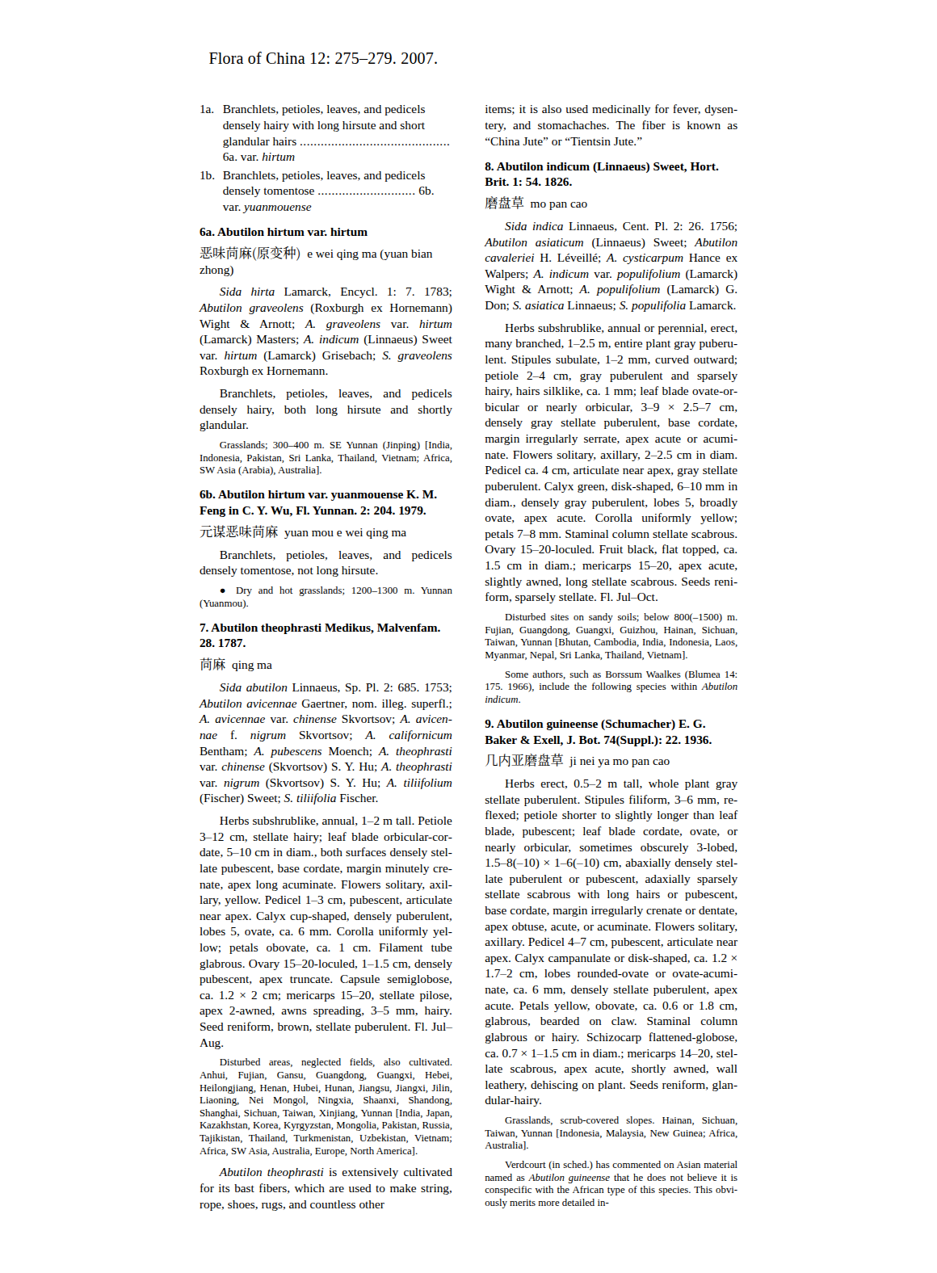Flora of China 12: 275–279. 2007.
1a.
Branchlets, petioles, leaves, and pedicels densely hairy with long hirsute and short glandular hairs ........................................... 6a. var. hirtum
1b.
Branchlets, petioles, leaves, and pedicels densely tomentose ............................ 6b. var. yuanmouense
6a. Abutilon hirtum var. hirtum
恶味苘麻(原变种) e wei qing ma (yuan bian zhong)
Sida hirta Lamarck, Encycl. 1: 7. 1783; Abutilon graveolens (Roxburgh ex Hornemann) Wight & Arnott; A. graveolens var. hirtum (Lamarck) Masters; A. indicum (Linnaeus) Sweet var. hirtum (Lamarck) Grisebach; S. graveolens Roxburgh ex Hornemann.
Branchlets, petioles, leaves, and pedicels densely hairy, both long hirsute and shortly glandular.
Grasslands; 300–400 m. SE Yunnan (Jinping) [India, Indonesia, Pakistan, Sri Lanka, Thailand, Vietnam; Africa, SW Asia (Arabia), Australia].
6b. Abutilon hirtum var. yuanmouense K. M. Feng in C. Y. Wu, Fl. Yunnan. 2: 204. 1979.
元谋恶味苘麻 yuan mou e wei qing ma
Branchlets, petioles, leaves, and pedicels densely tomentose, not long hirsute.
● Dry and hot grasslands; 1200–1300 m. Yunnan (Yuanmou).
7. Abutilon theophrasti Medikus, Malvenfam. 28. 1787.
苘麻 qing ma
Sida abutilon Linnaeus, Sp. Pl. 2: 685. 1753; Abutilon avicennae Gaertner, nom. illeg. superfl.; A. avicennae var. chinense Skvortsov; A. avicennae f. nigrum Skvortsov; A. californicum Bentham; A. pubescens Moench; A. theophrasti var. chinense (Skvortsov) S. Y. Hu; A. theophrasti var. nigrum (Skvortsov) S. Y. Hu; A. tiliifolium (Fischer) Sweet; S. tiliifolia Fischer.
Herbs subshrublike, annual, 1–2 m tall. Petiole 3–12 cm, stellate hairy; leaf blade orbicular-cordate, 5–10 cm in diam., both surfaces densely stellate pubescent, base cordate, margin minutely crenate, apex long acuminate. Flowers solitary, axillary, yellow. Pedicel 1–3 cm, pubescent, articulate near apex. Calyx cup-shaped, densely puberulent, lobes 5, ovate, ca. 6 mm. Corolla uniformly yellow; petals obovate, ca. 1 cm. Filament tube glabrous. Ovary 15–20-loculed, 1–1.5 cm, densely pubescent, apex truncate. Capsule semiglobose, ca. 1.2 × 2 cm; mericarps 15–20, stellate pilose, apex 2-awned, awns spreading, 3–5 mm, hairy. Seed reniform, brown, stellate puberulent. Fl. Jul–Aug.
Disturbed areas, neglected fields, also cultivated. Anhui, Fujian, Gansu, Guangdong, Guangxi, Hebei, Heilongjiang, Henan, Hubei, Hunan, Jiangsu, Jiangxi, Jilin, Liaoning, Nei Mongol, Ningxia, Shaanxi, Shandong, Shanghai, Sichuan, Taiwan, Xinjiang, Yunnan [India, Japan, Kazakhstan, Korea, Kyrgyzstan, Mongolia, Pakistan, Russia, Tajikistan, Thailand, Turkmenistan, Uzbekistan, Vietnam; Africa, SW Asia, Australia, Europe, North America].
Abutilon theophrasti is extensively cultivated for its bast fibers, which are used to make string, rope, shoes, rugs, and countless other
items; it is also used medicinally for fever, dysentery, and stomachaches. The fiber is known as “China Jute” or “Tientsin Jute.”
8. Abutilon indicum (Linnaeus) Sweet, Hort. Brit. 1: 54. 1826.
磨盘草 mo pan cao
Sida indica Linnaeus, Cent. Pl. 2: 26. 1756; Abutilon asiaticum (Linnaeus) Sweet; Abutilon cavaleriei H. Léveillé; A. cysticarpum Hance ex Walpers; A. indicum var. populifolium (Lamarck) Wight & Arnott; A. populifolium (Lamarck) G. Don; S. asiatica Linnaeus; S. populifolia Lamarck.
Herbs subshrublike, annual or perennial, erect, many branched, 1–2.5 m, entire plant gray puberulent. Stipules subulate, 1–2 mm, curved outward; petiole 2–4 cm, gray puberulent and sparsely hairy, hairs silklike, ca. 1 mm; leaf blade ovate-orbicular or nearly orbicular, 3–9 × 2.5–7 cm, densely gray stellate puberulent, base cordate, margin irregularly serrate, apex acute or acuminate. Flowers solitary, axillary, 2–2.5 cm in diam. Pedicel ca. 4 cm, articulate near apex, gray stellate puberulent. Calyx green, disk-shaped, 6–10 mm in diam., densely gray puberulent, lobes 5, broadly ovate, apex acute. Corolla uniformly yellow; petals 7–8 mm. Staminal column stellate scabrous. Ovary 15–20-loculed. Fruit black, flat topped, ca. 1.5 cm in diam.; mericarps 15–20, apex acute, slightly awned, long stellate scabrous. Seeds reniform, sparsely stellate. Fl. Jul–Oct.
Disturbed sites on sandy soils; below 800(–1500) m. Fujian, Guangdong, Guangxi, Guizhou, Hainan, Sichuan, Taiwan, Yunnan [Bhutan, Cambodia, India, Indonesia, Laos, Myanmar, Nepal, Sri Lanka, Thailand, Vietnam].
Some authors, such as Borssum Waalkes (Blumea 14: 175. 1966), include the following species within Abutilon indicum.
9. Abutilon guineense (Schumacher) E. G. Baker & Exell, J. Bot. 74(Suppl.): 22. 1936.
几内亚磨盘草 ji nei ya mo pan cao
Herbs erect, 0.5–2 m tall, whole plant gray stellate puberulent. Stipules filiform, 3–6 mm, reflexed; petiole shorter to slightly longer than leaf blade, pubescent; leaf blade cordate, ovate, or nearly orbicular, sometimes obscurely 3-lobed, 1.5–8(–10) × 1–6(–10) cm, abaxially densely stellate puberulent or pubescent, adaxially sparsely stellate scabrous with long hairs or pubescent, base cordate, margin irregularly crenate or dentate, apex obtuse, acute, or acuminate. Flowers solitary, axillary. Pedicel 4–7 cm, pubescent, articulate near apex. Calyx campanulate or disk-shaped, ca. 1.2 × 1.7–2 cm, lobes rounded-ovate or ovate-acuminate, ca. 6 mm, densely stellate puberulent, apex acute. Petals yellow, obovate, ca. 0.6 or 1.8 cm, glabrous, bearded on claw. Staminal column glabrous or hairy. Schizocarp flattened-globose, ca. 0.7 × 1–1.5 cm in diam.; mericarps 14–20, stellate scabrous, apex acute, shortly awned, wall leathery, dehiscing on plant. Seeds reniform, glandular-hairy.
Grasslands, scrub-covered slopes. Hainan, Sichuan, Taiwan, Yunnan [Indonesia, Malaysia, New Guinea; Africa, Australia].
Verdcourt (in sched.) has commented on Asian material named as Abutilon guineense that he does not believe it is conspecific with the African type of this species. This obviously merits more detailed in-